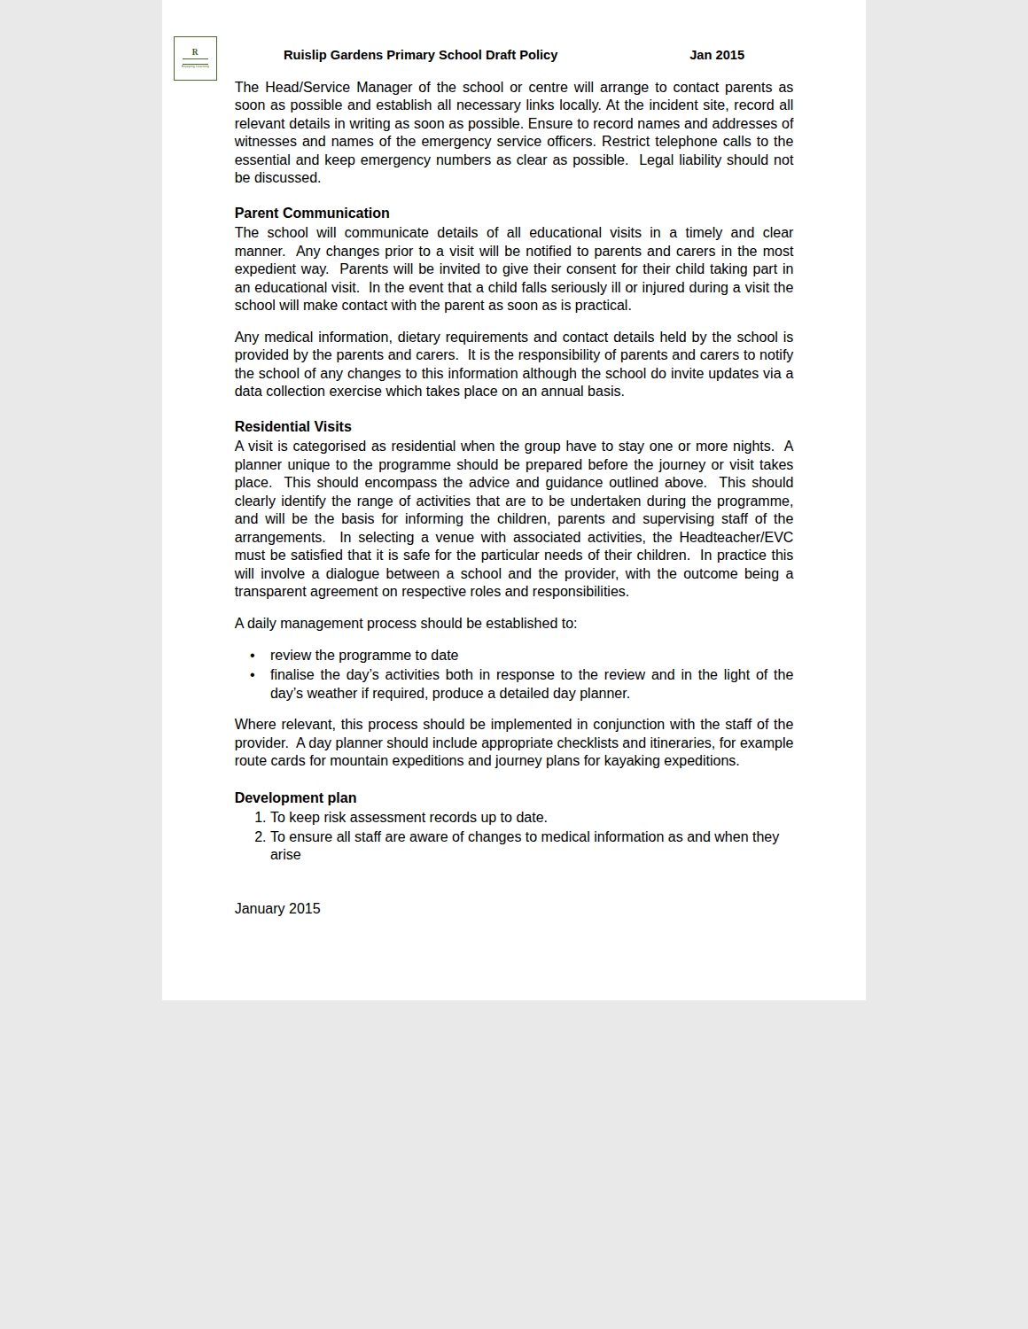R Enjoying Learning
Ruislip Gardens Primary School Draft Policy Jan 2015
The Head/Service Manager of the school or centre will arrange to contact parents as soon as possible and establish all necessary links locally. At the incident site, record all relevant details in writing as soon as possible. Ensure to record names and addresses of witnesses and names of the emergency service officers. Restrict telephone calls to the essential and keep emergency numbers as clear as possible. Legal liability should not be discussed.
Parent Communication
The school will communicate details of all educational visits in a timely and clear manner. Any changes prior to a visit will be notified to parents and carers in the most expedient way. Parents will be invited to give their consent for their child taking part in an educational visit. In the event that a child falls seriously ill or injured during a visit the school will make contact with the parent as soon as is practical.
Any medical information, dietary requirements and contact details held by the school is provided by the parents and carers. It is the responsibility of parents and carers to notify the school of any changes to this information although the school do invite updates via a data collection exercise which takes place on an annual basis.
Residential Visits
A visit is categorised as residential when the group have to stay one or more nights. A planner unique to the programme should be prepared before the journey or visit takes place. This should encompass the advice and guidance outlined above. This should clearly identify the range of activities that are to be undertaken during the programme, and will be the basis for informing the children, parents and supervising staff of the arrangements. In selecting a venue with associated activities, the Headteacher/EVC must be satisfied that it is safe for the particular needs of their children. In practice this will involve a dialogue between a school and the provider, with the outcome being a transparent agreement on respective roles and responsibilities.
A daily management process should be established to:
review the programme to date
finalise the day’s activities both in response to the review and in the light of the day’s weather if required, produce a detailed day planner.
Where relevant, this process should be implemented in conjunction with the staff of the provider. A day planner should include appropriate checklists and itineraries, for example route cards for mountain expeditions and journey plans for kayaking expeditions.
Development plan
To keep risk assessment records up to date.
To ensure all staff are aware of changes to medical information as and when they arise
January 2015